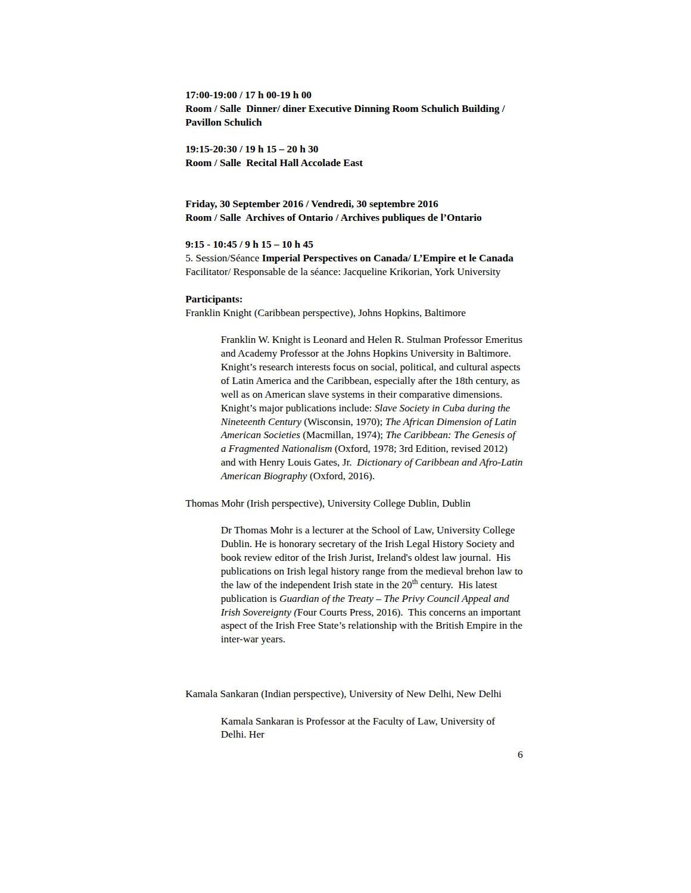17:00-19:00 / 17 h 00-19 h 00
Room / Salle Dinner/ diner Executive Dinning Room Schulich Building / Pavillon Schulich
19:15-20:30 / 19 h 15 – 20 h 30
Room / Salle Recital Hall Accolade East
Friday, 30 September 2016 / Vendredi, 30 septembre 2016
Room / Salle Archives of Ontario / Archives publiques de l’Ontario
9:15 - 10:45 / 9 h 15 – 10 h 45
5. Session/Séance Imperial Perspectives on Canada/ L’Empire et le Canada
Facilitator/ Responsable de la séance: Jacqueline Krikorian, York University
Participants:
Franklin Knight (Caribbean perspective), Johns Hopkins, Baltimore
Franklin W. Knight is Leonard and Helen R. Stulman Professor Emeritus and Academy Professor at the Johns Hopkins University in Baltimore. Knight’s research interests focus on social, political, and cultural aspects of Latin America and the Caribbean, especially after the 18th century, as well as on American slave systems in their comparative dimensions. Knight’s major publications include: Slave Society in Cuba during the Nineteenth Century (Wisconsin, 1970); The African Dimension of Latin American Societies (Macmillan, 1974); The Caribbean: The Genesis of a Fragmented Nationalism (Oxford, 1978; 3rd Edition, revised 2012) and with Henry Louis Gates, Jr. Dictionary of Caribbean and Afro-Latin American Biography (Oxford, 2016).
Thomas Mohr (Irish perspective), University College Dublin, Dublin
Dr Thomas Mohr is a lecturer at the School of Law, University College Dublin. He is honorary secretary of the Irish Legal History Society and book review editor of the Irish Jurist, Ireland's oldest law journal. His publications on Irish legal history range from the medieval brehon law to the law of the independent Irish state in the 20th century. His latest publication is Guardian of the Treaty – The Privy Council Appeal and Irish Sovereignty (Four Courts Press, 2016). This concerns an important aspect of the Irish Free State’s relationship with the British Empire in the inter-war years.
Kamala Sankaran (Indian perspective), University of New Delhi, New Delhi
Kamala Sankaran is Professor at the Faculty of Law, University of Delhi. Her
6